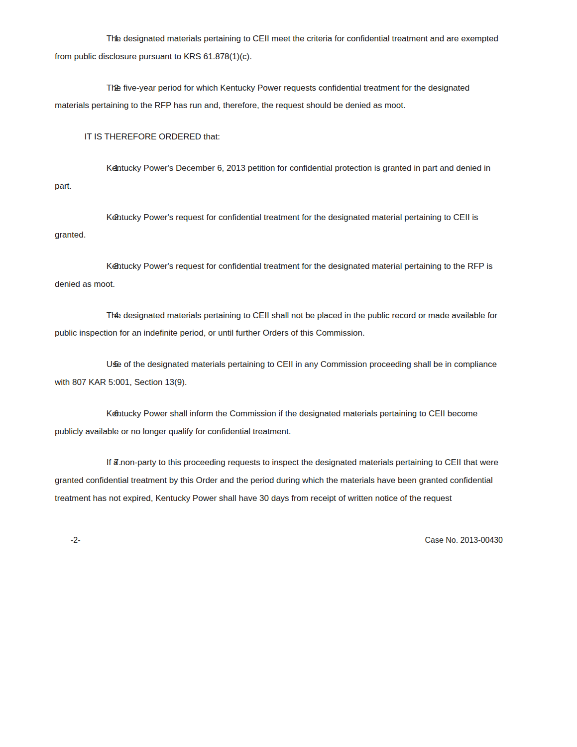1. The designated materials pertaining to CEII meet the criteria for confidential treatment and are exempted from public disclosure pursuant to KRS 61.878(1)(c).
2. The five-year period for which Kentucky Power requests confidential treatment for the designated materials pertaining to the RFP has run and, therefore, the request should be denied as moot.
IT IS THEREFORE ORDERED that:
1. Kentucky Power's December 6, 2013 petition for confidential protection is granted in part and denied in part.
2. Kentucky Power's request for confidential treatment for the designated material pertaining to CEII is granted.
3. Kentucky Power's request for confidential treatment for the designated material pertaining to the RFP is denied as moot.
4. The designated materials pertaining to CEII shall not be placed in the public record or made available for public inspection for an indefinite period, or until further Orders of this Commission.
5. Use of the designated materials pertaining to CEII in any Commission proceeding shall be in compliance with 807 KAR 5:001, Section 13(9).
6. Kentucky Power shall inform the Commission if the designated materials pertaining to CEII become publicly available or no longer qualify for confidential treatment.
7. If a non-party to this proceeding requests to inspect the designated materials pertaining to CEII that were granted confidential treatment by this Order and the period during which the materials have been granted confidential treatment has not expired, Kentucky Power shall have 30 days from receipt of written notice of the request
-2- Case No. 2013-00430